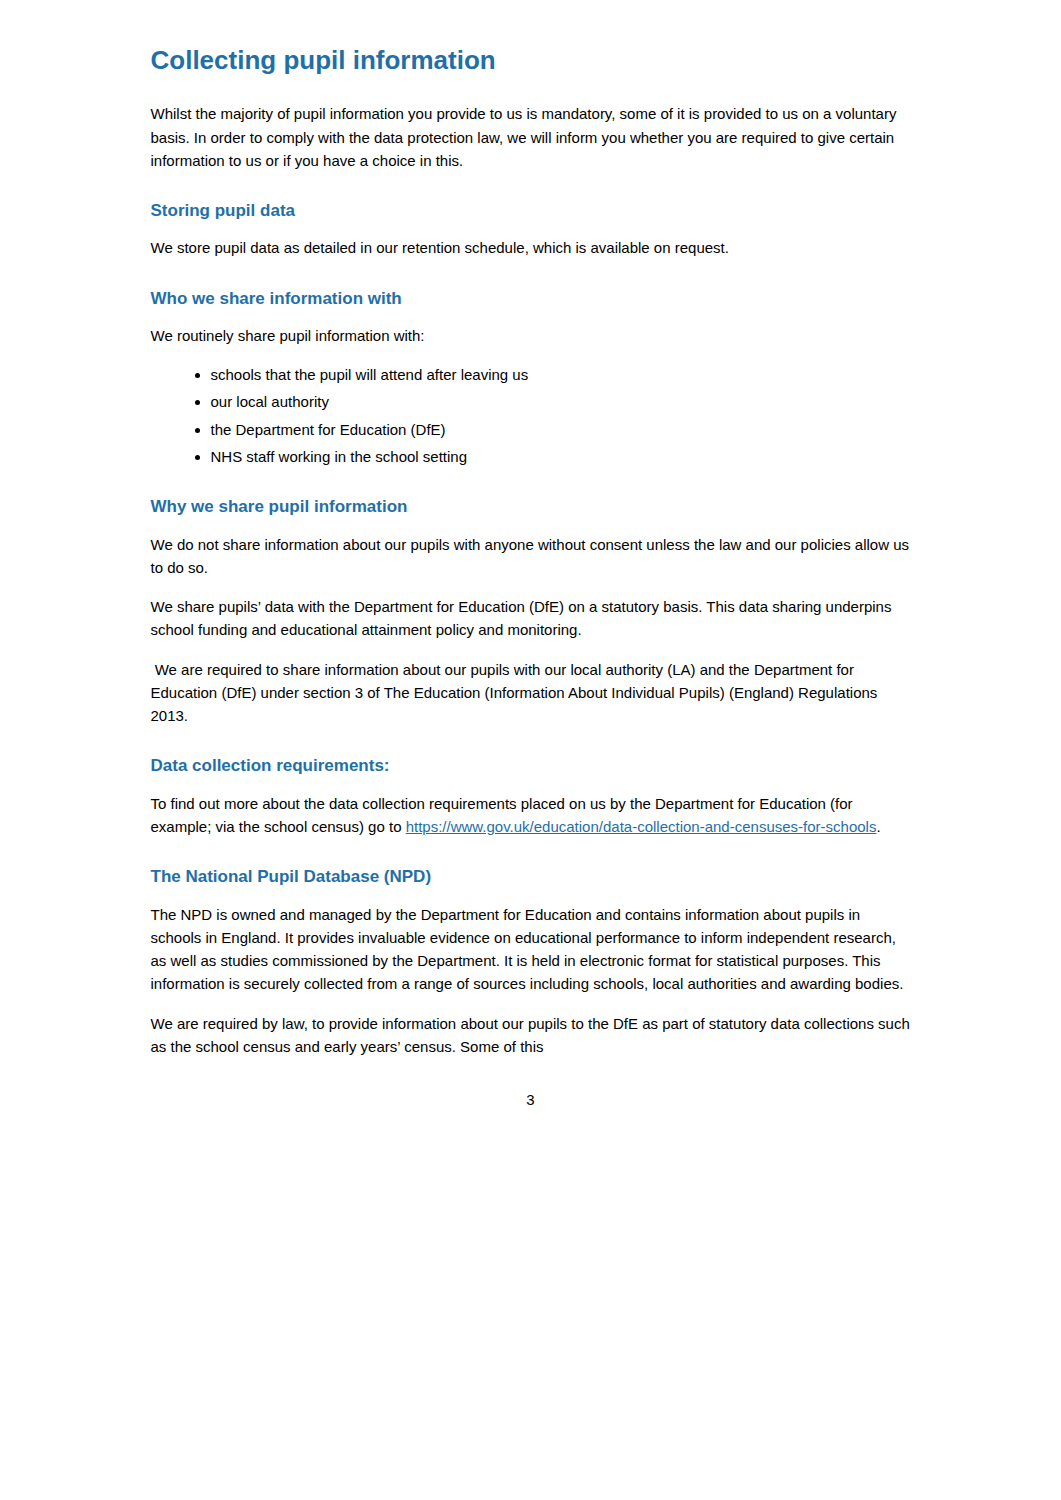Collecting pupil information
Whilst the majority of pupil information you provide to us is mandatory, some of it is provided to us on a voluntary basis. In order to comply with the data protection law, we will inform you whether you are required to give certain information to us or if you have a choice in this.
Storing pupil data
We store pupil data as detailed in our retention schedule, which is available on request.
Who we share information with
We routinely share pupil information with:
schools that the pupil will attend after leaving us
our local authority
the Department for Education (DfE)
NHS staff working in the school setting
Why we share pupil information
We do not share information about our pupils with anyone without consent unless the law and our policies allow us to do so.
We share pupils’ data with the Department for Education (DfE) on a statutory basis. This data sharing underpins school funding and educational attainment policy and monitoring.
We are required to share information about our pupils with our local authority (LA) and the Department for Education (DfE) under section 3 of The Education (Information About Individual Pupils) (England) Regulations 2013.
Data collection requirements:
To find out more about the data collection requirements placed on us by the Department for Education (for example; via the school census) go to https://www.gov.uk/education/data-collection-and-censuses-for-schools.
The National Pupil Database (NPD)
The NPD is owned and managed by the Department for Education and contains information about pupils in schools in England. It provides invaluable evidence on educational performance to inform independent research, as well as studies commissioned by the Department. It is held in electronic format for statistical purposes. This information is securely collected from a range of sources including schools, local authorities and awarding bodies.
We are required by law, to provide information about our pupils to the DfE as part of statutory data collections such as the school census and early years’ census. Some of this
3